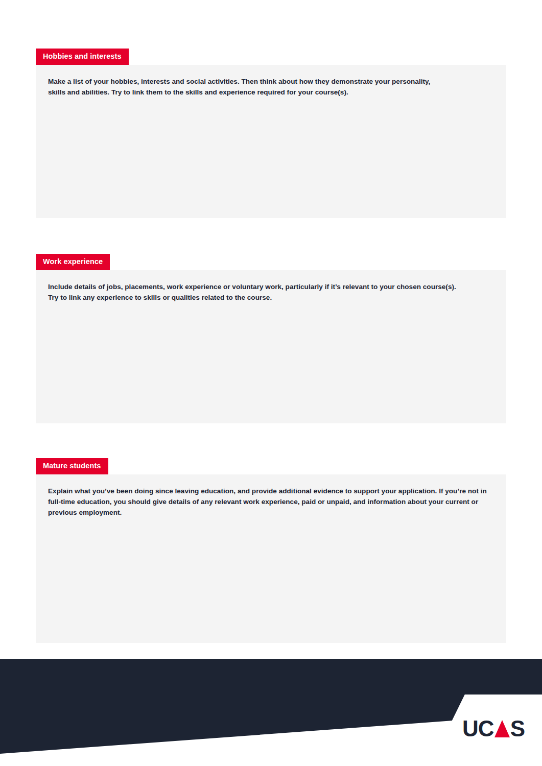Hobbies and interests
Make a list of your hobbies, interests and social activities. Then think about how they demonstrate your personality,
skills and abilities. Try to link them to the skills and experience required for your course(s).
Work experience
Include details of jobs, placements, work experience or voluntary work, particularly if it’s relevant to your chosen course(s).
Try to link any experience to skills or qualities related to the course.
Mature students
Explain what you’ve been doing since leaving education, and provide additional evidence to support your application. If you’re not in full-time education, you should give details of any relevant work experience, paid or unpaid, and information about your current or previous employment.
UC S